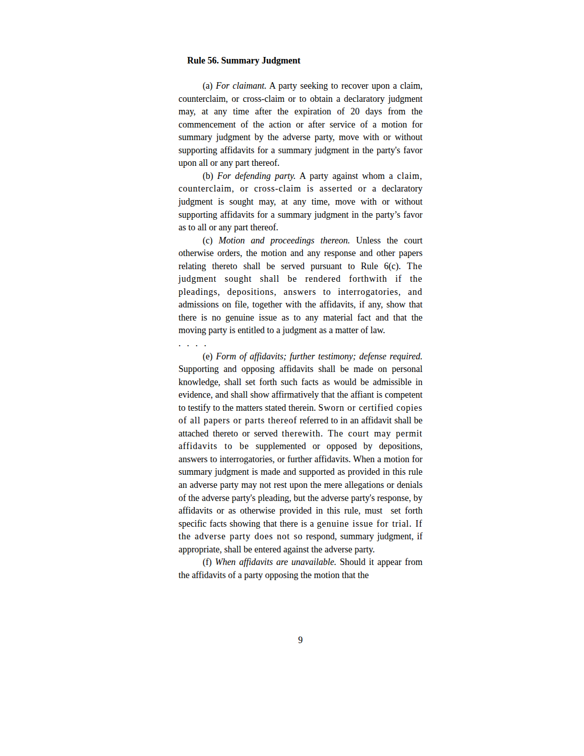Rule 56. Summary Judgment
(a) For claimant. A party seeking to recover upon a claim, counterclaim, or cross-claim or to obtain a declaratory judgment may, at any time after the expiration of 20 days from the commencement of the action or after service of a motion for summary judgment by the adverse party, move with or without supporting affidavits for a summary judgment in the party's favor upon all or any part thereof.
(b) For defending party. A party against whom a claim, counterclaim, or cross-claim is asserted or a declaratory judgment is sought may, at any time, move with or without supporting affidavits for a summary judgment in the party’s favor as to all or any part thereof.
(c) Motion and proceedings thereon. Unless the court otherwise orders, the motion and any response and other papers relating thereto shall be served pursuant to Rule 6(c). The judgment sought shall be rendered forthwith if the pleadings, depositions, answers to interrogatories, and admissions on file, together with the affidavits, if any, show that there is no genuine issue as to any material fact and that the moving party is entitled to a judgment as a matter of law.
. . . .
(e) Form of affidavits; further testimony; defense required. Supporting and opposing affidavits shall be made on personal knowledge, shall set forth such facts as would be admissible in evidence, and shall show affirmatively that the affiant is competent to testify to the matters stated therein. Sworn or certified copies of all papers or parts thereof referred to in an affidavit shall be attached thereto or served therewith. The court may permit affidavits to be supplemented or opposed by depositions, answers to interrogatories, or further affidavits. When a motion for summary judgment is made and supported as provided in this rule an adverse party may not rest upon the mere allegations or denials of the adverse party's pleading, but the adverse party's response, by affidavits or as otherwise provided in this rule, must set forth specific facts showing that there is a genuine issue for trial. If the adverse party does not so respond, summary judgment, if appropriate, shall be entered against the adverse party.
(f) When affidavits are unavailable. Should it appear from the affidavits of a party opposing the motion that the
9